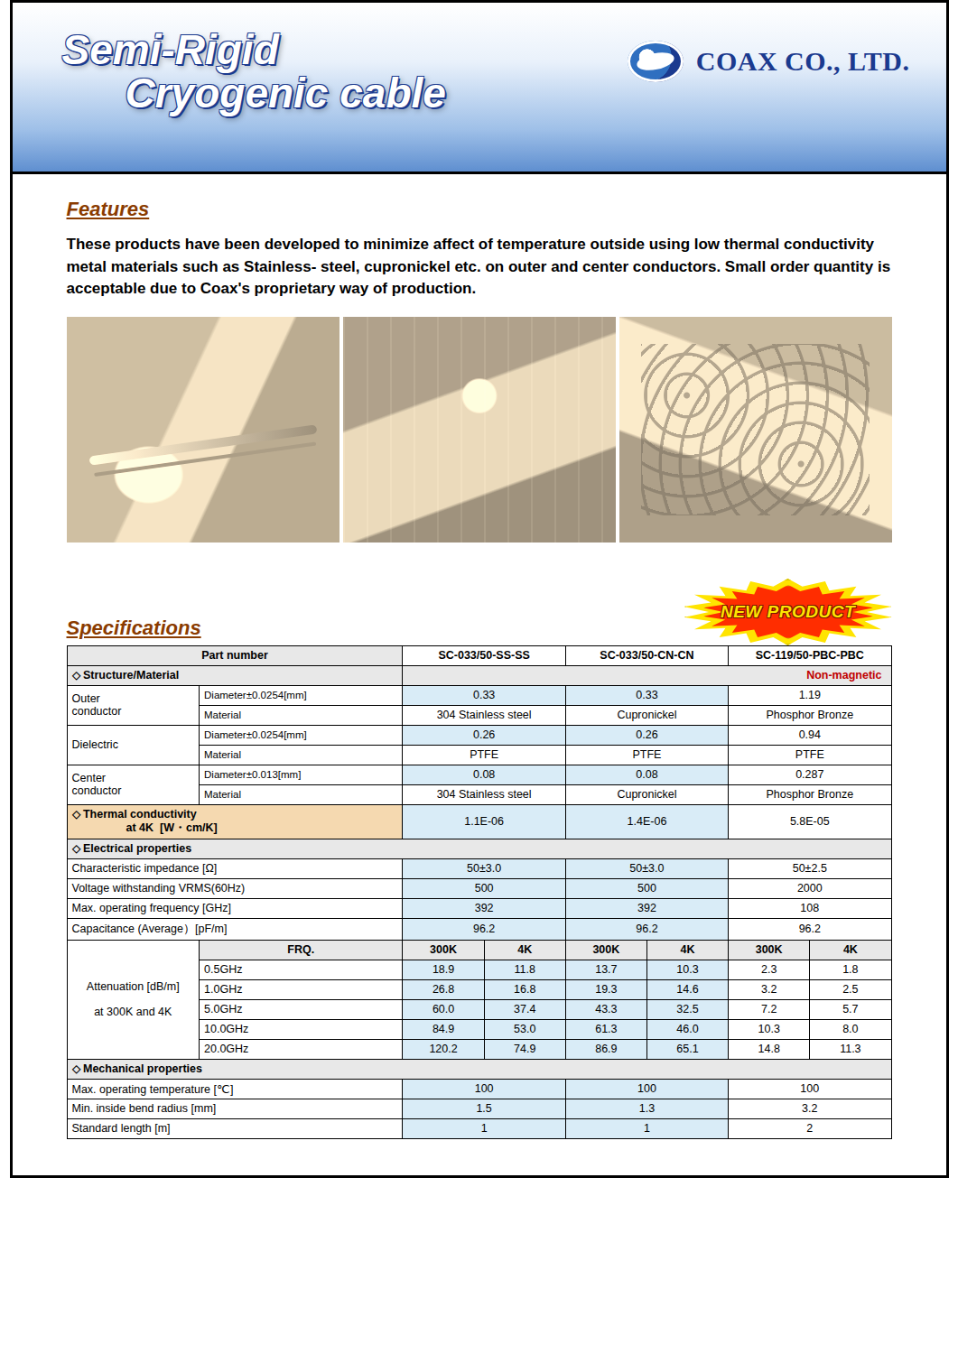Semi-Rigid Cryogenic cable
COAX CO., LTD.
Features
These products have been developed to minimize affect of temperature outside using low thermal conductivity metal materials such as Stainless- steel, cupronickel etc. on outer and center conductors. Small order quantity is acceptable due to Coax's proprietary way of production.
Specifications
NEW PRODUCT
| Part number | SC-033/50-SS-SS | SC-033/50-CN-CN | SC-119/50-PBC-PBC |
| --- | --- | --- | --- |
| ◇ Structure/Material | Non-magnetic |
| Outer conductor | Diameter±0.0254[mm] | 0.33 | 0.33 | 1.19 |
| Material | 304 Stainless steel | Cupronickel | Phosphor Bronze |
| Dielectric | Diameter±0.0254[mm] | 0.26 | 0.26 | 0.94 |
| Material | PTFE | PTFE | PTFE |
| Center conductor | Diameter±0.013[mm] | 0.08 | 0.08 | 0.287 |
| Material | 304 Stainless steel | Cupronickel | Phosphor Bronze |
| ◇ Thermal conductivity at 4K [W・cm/K] | 1.1E-06 | 1.4E-06 | 5.8E-05 |
| ◇ Electrical properties |
| Characteristic impedance [Ω] | 50±3.0 | 50±3.0 | 50±2.5 |
| Voltage withstanding VRMS(60Hz) | 500 | 500 | 2000 |
| Max. operating frequency [GHz] | 392 | 392 | 108 |
| Capacitance (Average）[pF/m] | 96.2 | 96.2 | 96.2 |
| Attenuation [dB/m] at 300K and 4K | FRQ. | 300K | 4K | 300K | 4K | 300K | 4K |
| 0.5GHz | 18.9 | 11.8 | 13.7 | 10.3 | 2.3 | 1.8 |
| 1.0GHz | 26.8 | 16.8 | 19.3 | 14.6 | 3.2 | 2.5 |
| 5.0GHz | 60.0 | 37.4 | 43.3 | 32.5 | 7.2 | 5.7 |
| 10.0GHz | 84.9 | 53.0 | 61.3 | 46.0 | 10.3 | 8.0 |
| 20.0GHz | 120.2 | 74.9 | 86.9 | 65.1 | 14.8 | 11.3 |
| ◇ Mechanical properties |
| Max. operating temperature [℃] | 100 | 100 | 100 |
| Min. inside bend radius [mm] | 1.5 | 1.3 | 3.2 |
| Standard length [m] | 1 | 1 | 2 |